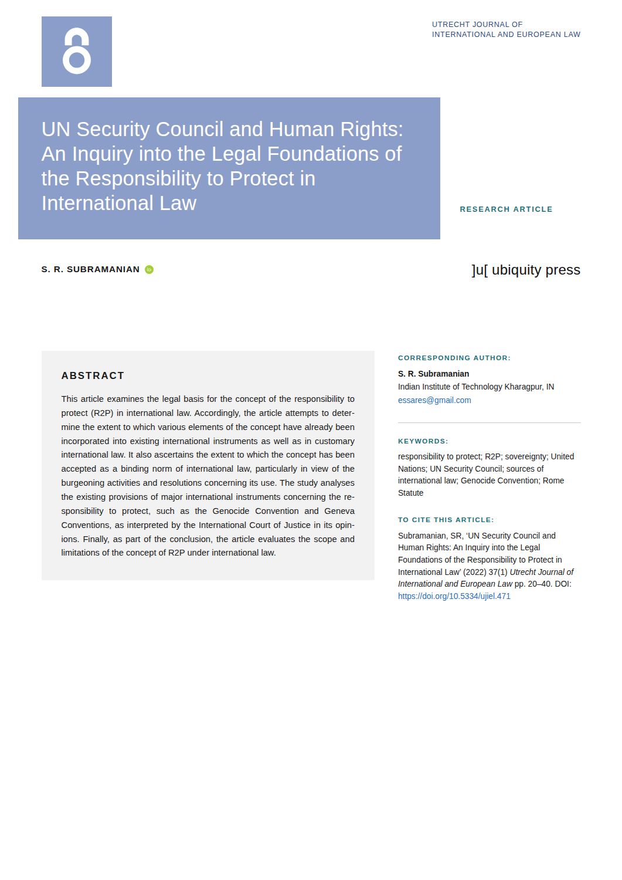Utrecht Journal of
International and European Law
UN Security Council and Human Rights: An Inquiry into the Legal Foundations of the Responsibility to Protect in International Law
Research Article
S. R. Subramanian
]u[ ubiquity press
Abstract
This article examines the legal basis for the concept of the responsibility to protect (R2P) in international law. Accordingly, the article attempts to determine the extent to which various elements of the concept have already been incorporated into existing international instruments as well as in customary international law. It also ascertains the extent to which the concept has been accepted as a binding norm of international law, particularly in view of the burgeoning activities and resolutions concerning its use. The study analyses the existing provisions of major international instruments concerning the responsibility to protect, such as the Genocide Convention and Geneva Conventions, as interpreted by the International Court of Justice in its opinions. Finally, as part of the conclusion, the article evaluates the scope and limitations of the concept of R2P under international law.
Corresponding author:
S. R. Subramanian
Indian Institute of Technology Kharagpur, IN
essares@gmail.com
Keywords:
responsibility to protect; R2P; sovereignty; United Nations; UN Security Council; sources of international law; Genocide Convention; Rome Statute
To cite this article:
Subramanian, SR, ‘UN Security Council and Human Rights: An Inquiry into the Legal Foundations of the Responsibility to Protect in International Law’ (2022) 37(1) Utrecht Journal of International and European Law pp. 20–40. DOI: https://doi.org/10.5334/ujiel.471